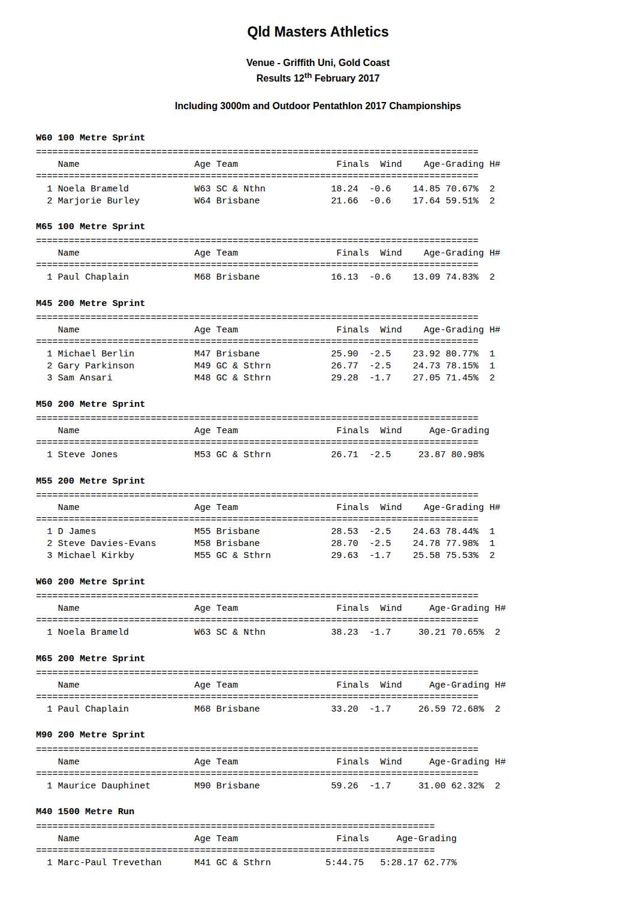Qld Masters Athletics
Venue - Griffith Uni, Gold Coast
Results 12th February 2017
Including 3000m and Outdoor Pentathlon 2017 Championships
W60 100 Metre Sprint
=================================================================================
    Name                     Age Team                  Finals  Wind    Age-Grading H#
=================================================================================
  1 Noela Brameld            W63 SC & Nthn            18.24  -0.6    14.85 70.67%  2
  2 Marjorie Burley          W64 Brisbane             21.66  -0.6    17.64 59.51%  2
M65 100 Metre Sprint
=================================================================================
    Name                     Age Team                  Finals  Wind    Age-Grading H#
=================================================================================
  1 Paul Chaplain            M68 Brisbane             16.13  -0.6    13.09 74.83%  2
M45 200 Metre Sprint
=================================================================================
    Name                     Age Team                  Finals  Wind    Age-Grading H#
=================================================================================
  1 Michael Berlin           M47 Brisbane             25.90  -2.5    23.92 80.77%  1
  2 Gary Parkinson           M49 GC & Sthrn           26.77  -2.5    24.73 78.15%  1
  3 Sam Ansari               M48 GC & Sthrn           29.28  -1.7    27.05 71.45%  2
M50 200 Metre Sprint
=================================================================================
    Name                     Age Team                  Finals  Wind     Age-Grading
=================================================================================
  1 Steve Jones              M53 GC & Sthrn           26.71  -2.5     23.87 80.98%
M55 200 Metre Sprint
=================================================================================
    Name                     Age Team                  Finals  Wind    Age-Grading H#
=================================================================================
  1 D James                  M55 Brisbane             28.53  -2.5    24.63 78.44%  1
  2 Steve Davies-Evans       M58 Brisbane             28.70  -2.5    24.78 77.98%  1
  3 Michael Kirkby           M55 GC & Sthrn           29.63  -1.7    25.58 75.53%  2
W60 200 Metre Sprint
=================================================================================
    Name                     Age Team                  Finals  Wind     Age-Grading H#
=================================================================================
  1 Noela Brameld            W63 SC & Nthn            38.23  -1.7     30.21 70.65%  2
M65 200 Metre Sprint
=================================================================================
    Name                     Age Team                  Finals  Wind     Age-Grading H#
=================================================================================
  1 Paul Chaplain            M68 Brisbane             33.20  -1.7     26.59 72.68%  2
M90 200 Metre Sprint
=================================================================================
    Name                     Age Team                  Finals  Wind     Age-Grading H#
=================================================================================
  1 Maurice Dauphinet        M90 Brisbane             59.26  -1.7     31.00 62.32%  2
M40 1500 Metre Run
=========================================================================
    Name                     Age Team                  Finals     Age-Grading
=========================================================================
  1 Marc-Paul Trevethan      M41 GC & Sthrn          5:44.75   5:28.17 62.77%